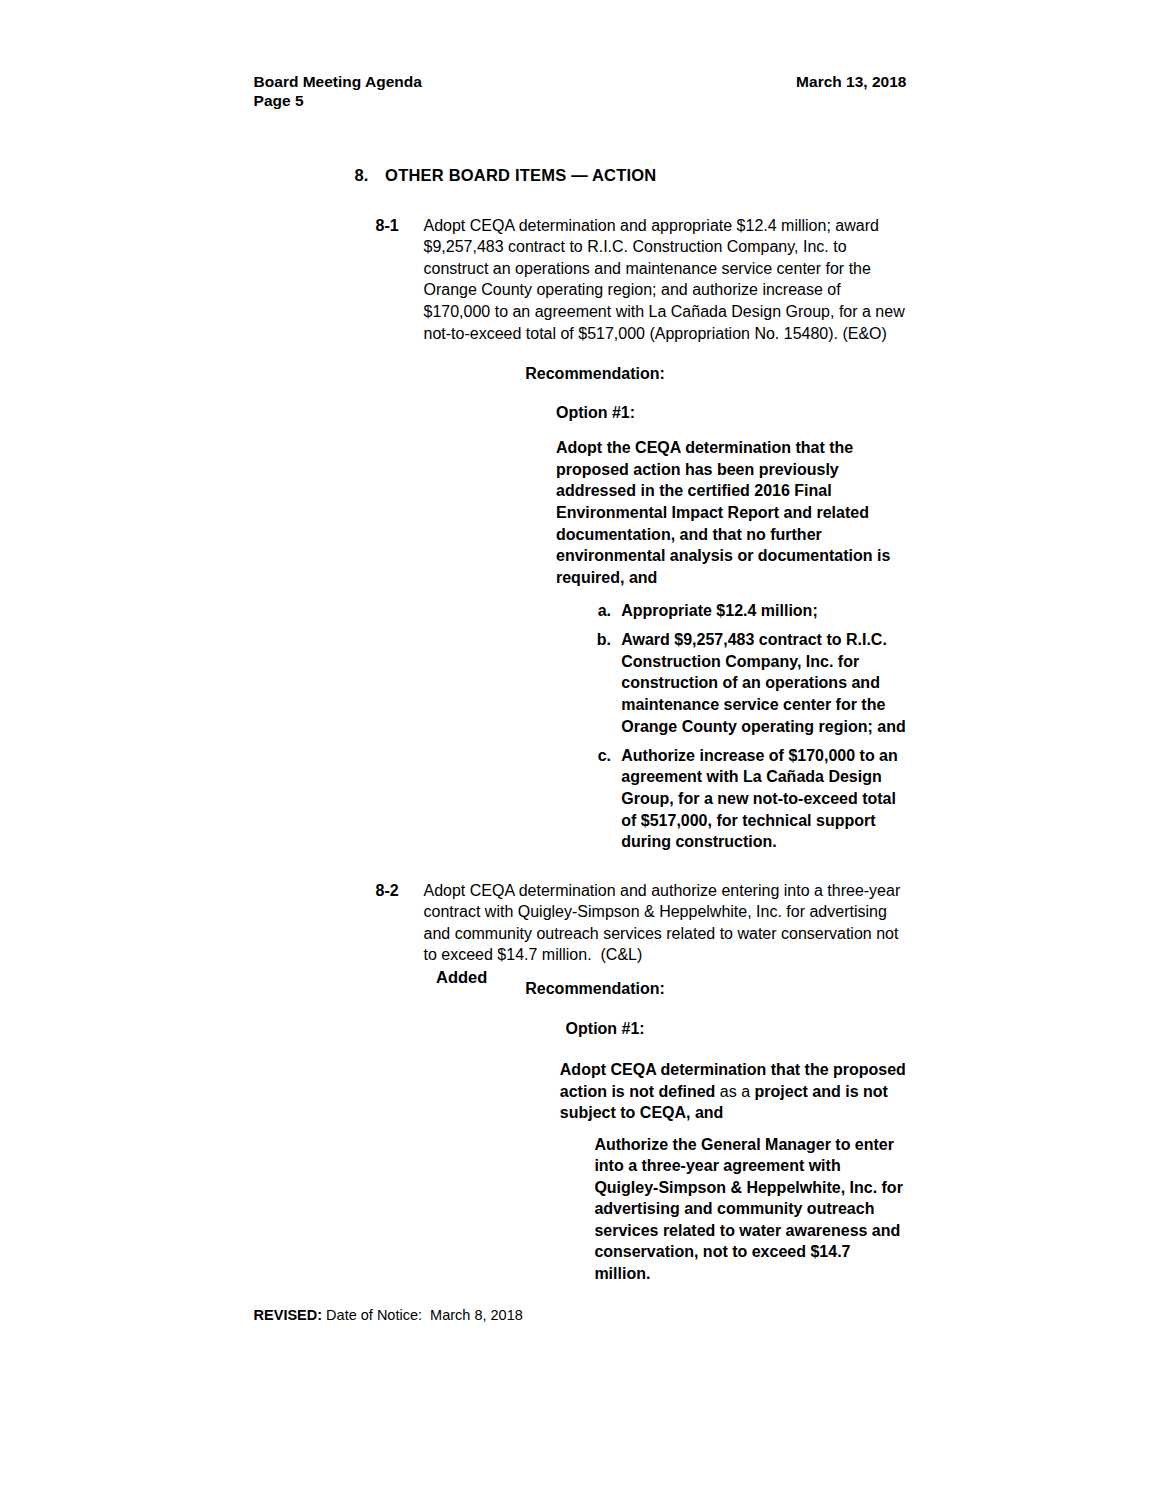Board Meeting Agenda
Page 5
March 13, 2018
8. OTHER BOARD ITEMS — ACTION
8-1
Adopt CEQA determination and appropriate $12.4 million; award $9,257,483 contract to R.I.C. Construction Company, Inc. to construct an operations and maintenance service center for the Orange County operating region; and authorize increase of $170,000 to an agreement with La Cañada Design Group, for a new not-to-exceed total of $517,000 (Appropriation No. 15480). (E&O)
Recommendation:
Option #1:
Adopt the CEQA determination that the proposed action has been previously addressed in the certified 2016 Final Environmental Impact Report and related documentation, and that no further environmental analysis or documentation is required, and
Appropriate $12.4 million;
Award $9,257,483 contract to R.I.C. Construction Company, Inc. for construction of an operations and maintenance service center for the Orange County operating region; and
Authorize increase of $170,000 to an agreement with La Cañada Design Group, for a new not-to-exceed total of $517,000, for technical support during construction.
8-2
Adopt CEQA determination and authorize entering into a three-year contract with Quigley-Simpson & Heppelwhite, Inc. for advertising and community outreach services related to water conservation not to exceed $14.7 million. (C&L)
Added
Recommendation:
Option #1:
Adopt CEQA determination that the proposed action is not defined as a project and is not subject to CEQA, and
Authorize the General Manager to enter into a three-year agreement with Quigley-Simpson & Heppelwhite, Inc. for advertising and community outreach services related to water awareness and conservation, not to exceed $14.7 million.
REVISED: Date of Notice: March 8, 2018